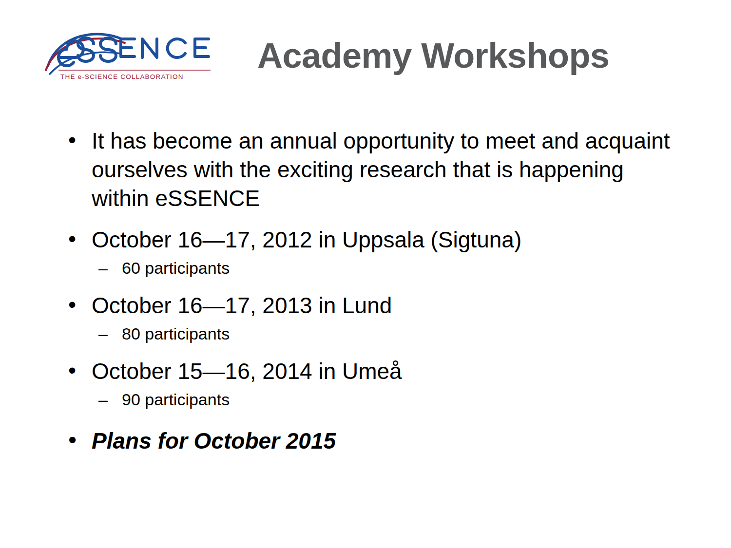THE e-SCIENCE COLLABORATION
Academy Workshops
It has become an annual opportunity to meet and acquaint ourselves with the exciting research that is happening within eSSENCE
October 16—17, 2012 in Uppsala (Sigtuna)
60 participants
October 16—17, 2013 in Lund
80 participants
October 15—16, 2014 in Umeå
90 participants
Plans for October 2015